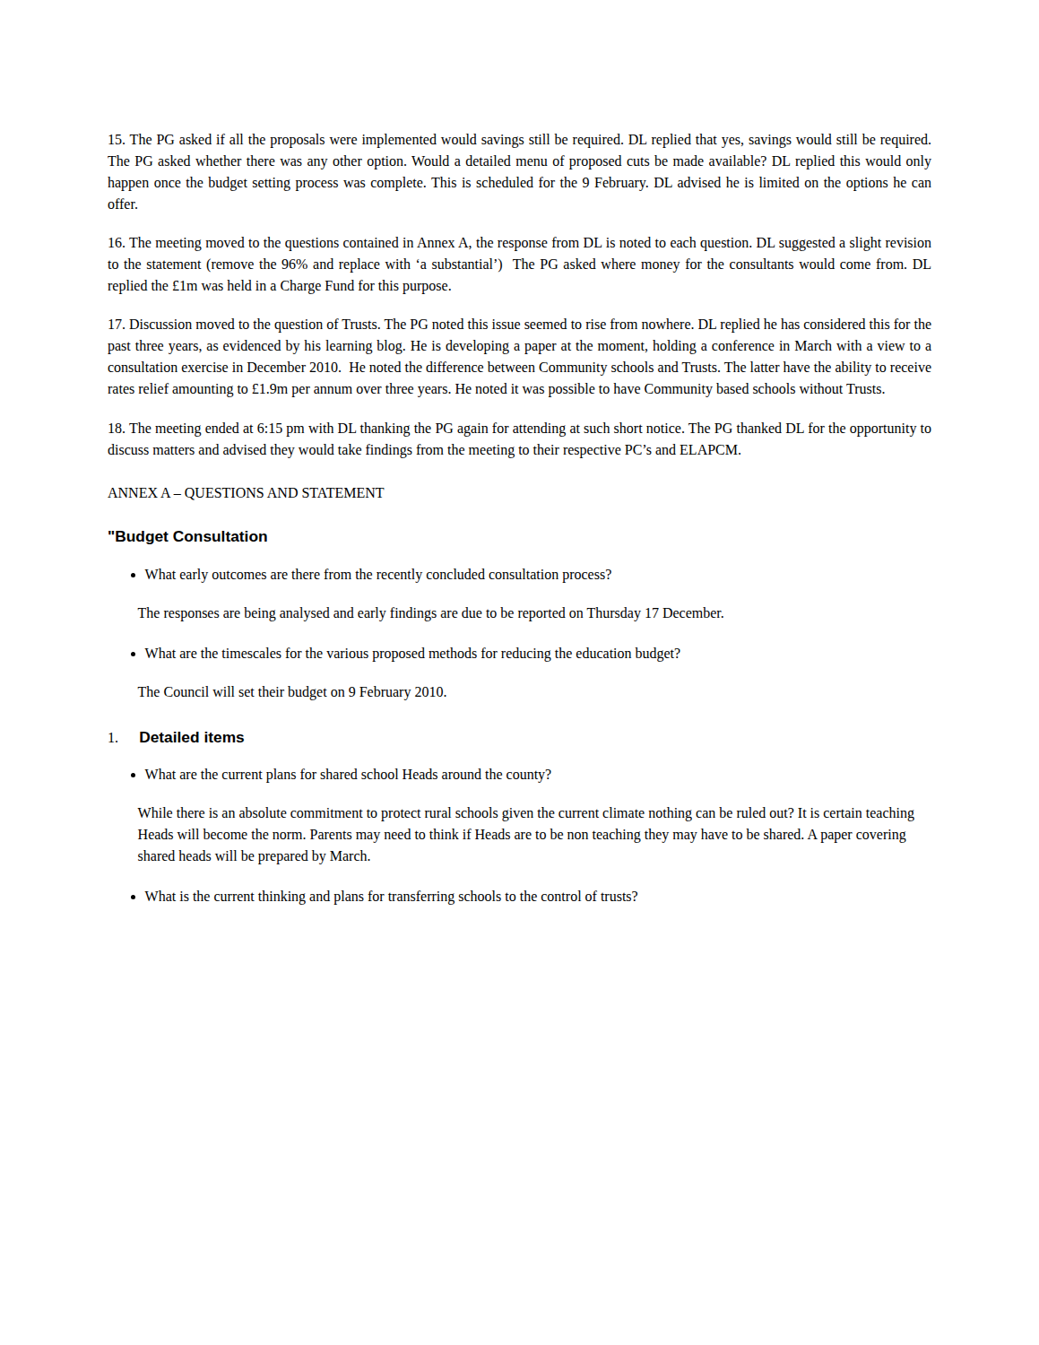15. The PG asked if all the proposals were implemented would savings still be required. DL replied that yes, savings would still be required. The PG asked whether there was any other option. Would a detailed menu of proposed cuts be made available? DL replied this would only happen once the budget setting process was complete. This is scheduled for the 9 February. DL advised he is limited on the options he can offer.
16. The meeting moved to the questions contained in Annex A, the response from DL is noted to each question. DL suggested a slight revision to the statement (remove the 96% and replace with ‘a substantial’) The PG asked where money for the consultants would come from. DL replied the £1m was held in a Charge Fund for this purpose.
17. Discussion moved to the question of Trusts. The PG noted this issue seemed to rise from nowhere. DL replied he has considered this for the past three years, as evidenced by his learning blog. He is developing a paper at the moment, holding a conference in March with a view to a consultation exercise in December 2010. He noted the difference between Community schools and Trusts. The latter have the ability to receive rates relief amounting to £1.9m per annum over three years. He noted it was possible to have Community based schools without Trusts.
18. The meeting ended at 6:15 pm with DL thanking the PG again for attending at such short notice. The PG thanked DL for the opportunity to discuss matters and advised they would take findings from the meeting to their respective PC’s and ELAPCM.
ANNEX A – QUESTIONS AND STATEMENT
"Budget Consultation
What early outcomes are there from the recently concluded consultation process?
The responses are being analysed and early findings are due to be reported on Thursday 17 December.
What are the timescales for the various proposed methods for reducing the education budget?
The Council will set their budget on 9 February 2010.
1.
Detailed items
What are the current plans for shared school Heads around the county?
While there is an absolute commitment to protect rural schools given the current climate nothing can be ruled out? It is certain teaching Heads will become the norm. Parents may need to think if Heads are to be non teaching they may have to be shared. A paper covering shared heads will be prepared by March.
What is the current thinking and plans for transferring schools to the control of trusts?